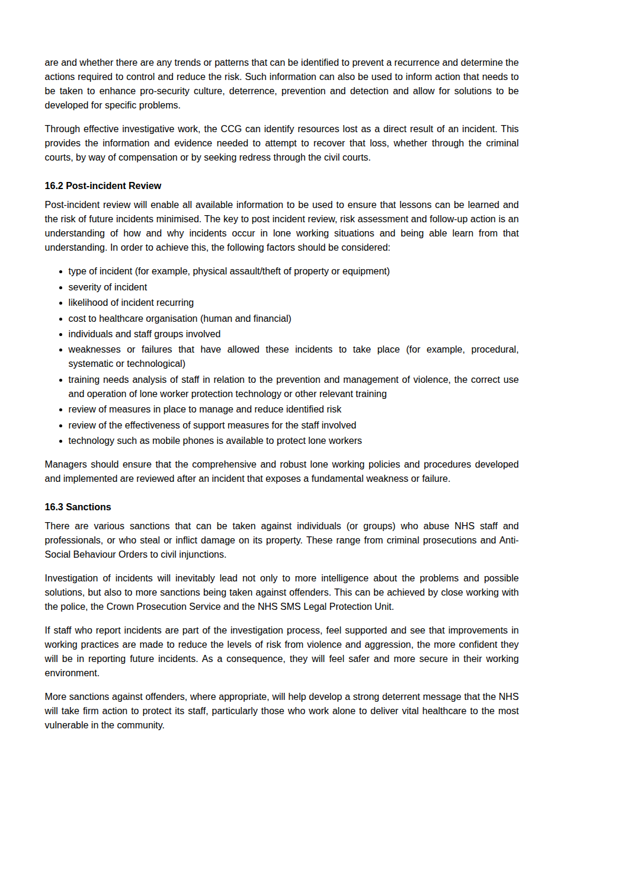are and whether there are any trends or patterns that can be identified to prevent a recurrence and determine the actions required to control and reduce the risk. Such information can also be used to inform action that needs to be taken to enhance pro-security culture, deterrence, prevention and detection and allow for solutions to be developed for specific problems.
Through effective investigative work, the CCG can identify resources lost as a direct result of an incident. This provides the information and evidence needed to attempt to recover that loss, whether through the criminal courts, by way of compensation or by seeking redress through the civil courts.
16.2 Post-incident Review
Post-incident review will enable all available information to be used to ensure that lessons can be learned and the risk of future incidents minimised. The key to post incident review, risk assessment and follow-up action is an understanding of how and why incidents occur in lone working situations and being able learn from that understanding. In order to achieve this, the following factors should be considered:
type of incident (for example, physical assault/theft of property or equipment)
severity of incident
likelihood of incident recurring
cost to healthcare organisation (human and financial)
individuals and staff groups involved
weaknesses or failures that have allowed these incidents to take place (for example, procedural, systematic or technological)
training needs analysis of staff in relation to the prevention and management of violence, the correct use and operation of lone worker protection technology or other relevant training
review of measures in place to manage and reduce identified risk
review of the effectiveness of support measures for the staff involved
technology such as mobile phones is available to protect lone workers
Managers should ensure that the comprehensive and robust lone working policies and procedures developed and implemented are reviewed after an incident that exposes a fundamental weakness or failure.
16.3 Sanctions
There are various sanctions that can be taken against individuals (or groups) who abuse NHS staff and professionals, or who steal or inflict damage on its property. These range from criminal prosecutions and Anti-Social Behaviour Orders to civil injunctions.
Investigation of incidents will inevitably lead not only to more intelligence about the problems and possible solutions, but also to more sanctions being taken against offenders. This can be achieved by close working with the police, the Crown Prosecution Service and the NHS SMS Legal Protection Unit.
If staff who report incidents are part of the investigation process, feel supported and see that improvements in working practices are made to reduce the levels of risk from violence and aggression, the more confident they will be in reporting future incidents. As a consequence, they will feel safer and more secure in their working environment.
More sanctions against offenders, where appropriate, will help develop a strong deterrent message that the NHS will take firm action to protect its staff, particularly those who work alone to deliver vital healthcare to the most vulnerable in the community.